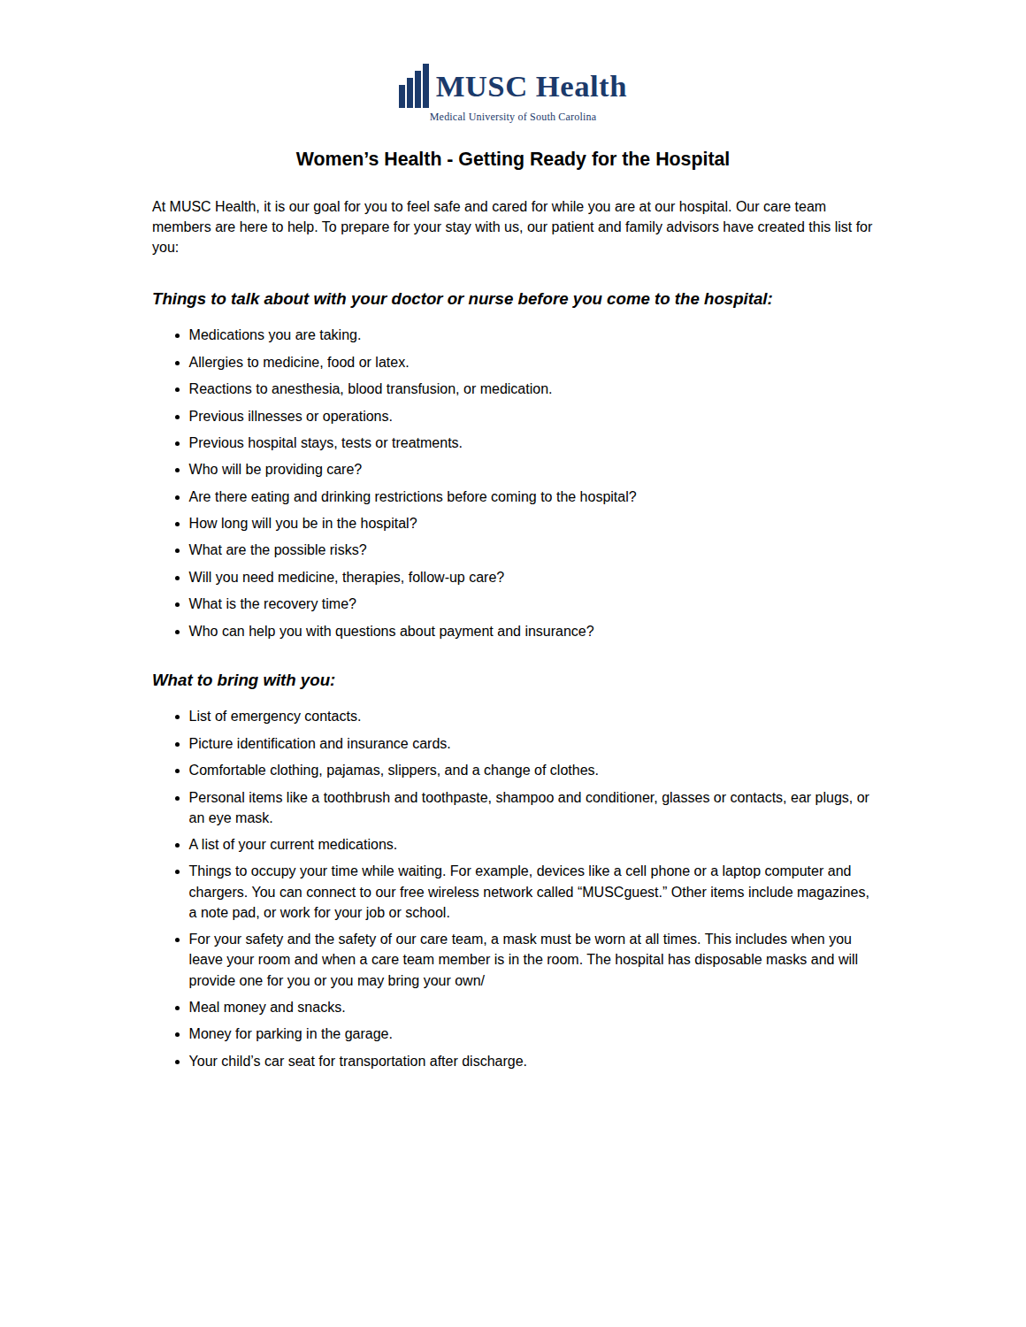MUSC Health
Medical University of South Carolina
Women’s Health - Getting Ready for the Hospital
At MUSC Health, it is our goal for you to feel safe and cared for while you are at our hospital. Our care team members are here to help. To prepare for your stay with us, our patient and family advisors have created this list for you:
Things to talk about with your doctor or nurse before you come to the hospital:
Medications you are taking.
Allergies to medicine, food or latex.
Reactions to anesthesia, blood transfusion, or medication.
Previous illnesses or operations.
Previous hospital stays, tests or treatments.
Who will be providing care?
Are there eating and drinking restrictions before coming to the hospital?
How long will you be in the hospital?
What are the possible risks?
Will you need medicine, therapies, follow-up care?
What is the recovery time?
Who can help you with questions about payment and insurance?
What to bring with you:
List of emergency contacts.
Picture identification and insurance cards.
Comfortable clothing, pajamas, slippers, and a change of clothes.
Personal items like a toothbrush and toothpaste, shampoo and conditioner, glasses or contacts, ear plugs, or an eye mask.
A list of your current medications.
Things to occupy your time while waiting. For example, devices like a cell phone or a laptop computer and chargers. You can connect to our free wireless network called “MUSCguest.” Other items include magazines, a note pad, or work for your job or school.
For your safety and the safety of our care team, a mask must be worn at all times. This includes when you leave your room and when a care team member is in the room. The hospital has disposable masks and will provide one for you or you may bring your own/
Meal money and snacks.
Money for parking in the garage.
Your child’s car seat for transportation after discharge.